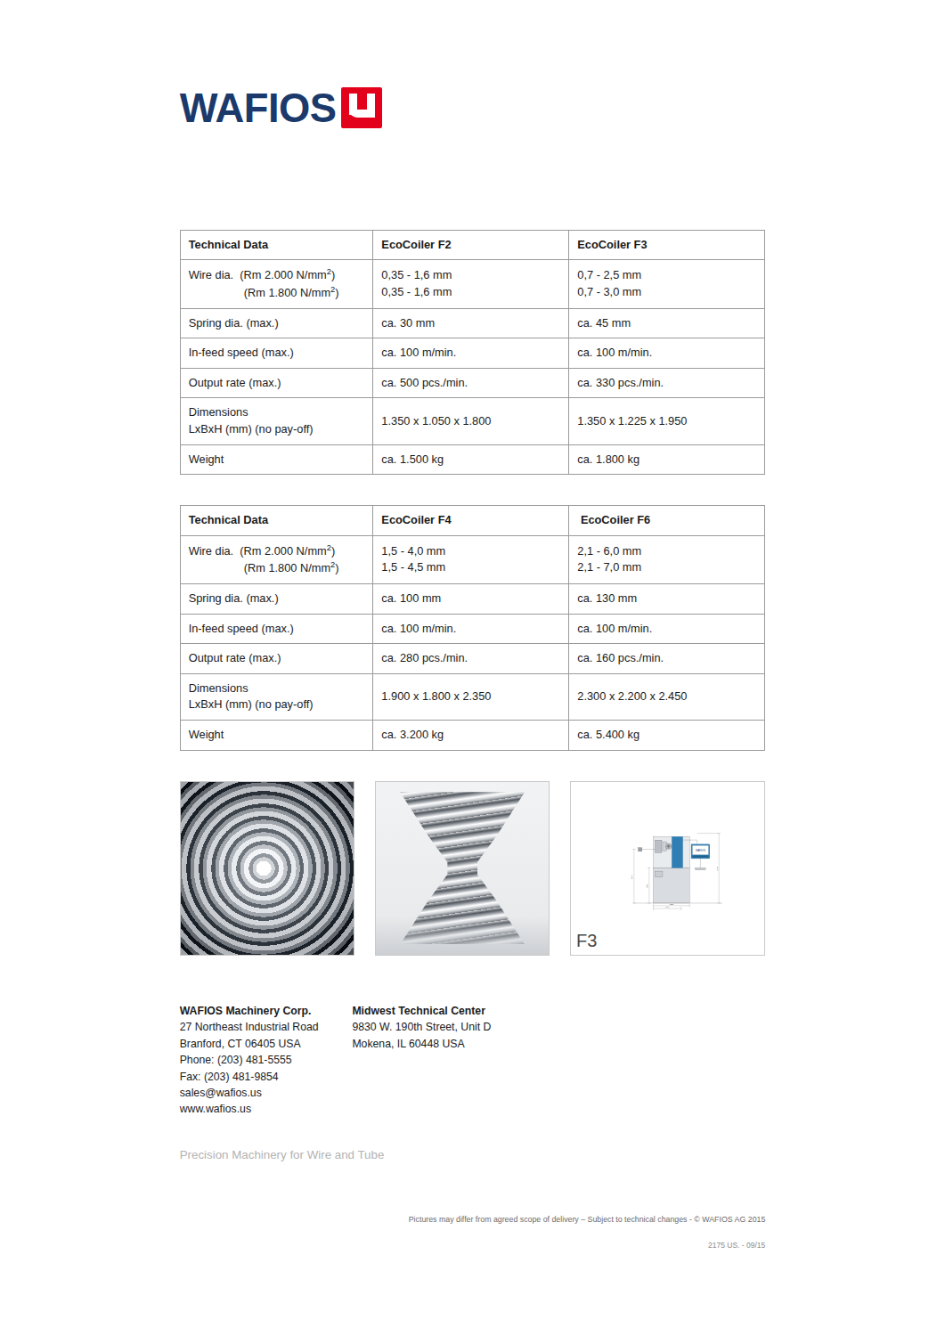WAFIOS
| Technical Data | EcoCoiler F2 | EcoCoiler F3 |
| --- | --- | --- |
| Wire dia. (Rm 2.000 N/mm 2 ) (Rm 1.800 N/mm 2 ) | 0,35 - 1,6 mm 0,35 - 1,6 mm | 0,7 - 2,5 mm 0,7 - 3,0 mm |
| Spring dia. (max.) | ca. 30 mm | ca. 45 mm |
| In-feed speed (max.) | ca. 100 m/min. | ca. 100 m/min. |
| Output rate (max.) | ca. 500 pcs./min. | ca. 330 pcs./min. |
| Dimensions LxBxH (mm) (no pay-off) | 1.350 x 1.050 x 1.800 | 1.350 x 1.225 x 1.950 |
| Weight | ca. 1.500 kg | ca. 1.800 kg |
| Technical Data | EcoCoiler F4 | EcoCoiler F6 |
| --- | --- | --- |
| Wire dia. (Rm 2.000 N/mm 2 ) (Rm 1.800 N/mm 2 ) | 1,5 - 4,0 mm 1,5 - 4,5 mm | 2,1 - 6,0 mm 2,1 - 7,0 mm |
| Spring dia. (max.) | ca. 100 mm | ca. 130 mm |
| In-feed speed (max.) | ca. 100 m/min. | ca. 100 m/min. |
| Output rate (max.) | ca. 280 pcs./min. | ca. 160 pcs./min. |
| Dimensions LxBxH (mm) (no pay-off) | 1.900 x 1.800 x 2.350 | 2.300 x 2.200 x 2.450 |
| Weight | ca. 3.200 kg | ca. 5.400 kg |
WAFIOS 1300 1225 1950 1225 840
F3
WAFIOS Machinery Corp.
27 Northeast Industrial Road
Branford, CT 06405 USA
Phone: (203) 481-5555
Fax: (203) 481-9854
sales@wafios.us
www.wafios.us
Midwest Technical Center
9830 W. 190th Street, Unit D
Mokena, IL 60448 USA
Precision Machinery for Wire and Tube
Pictures may differ from agreed scope of delivery – Subject to technical changes - © WAFIOS AG 2015
2175 US. - 09/15